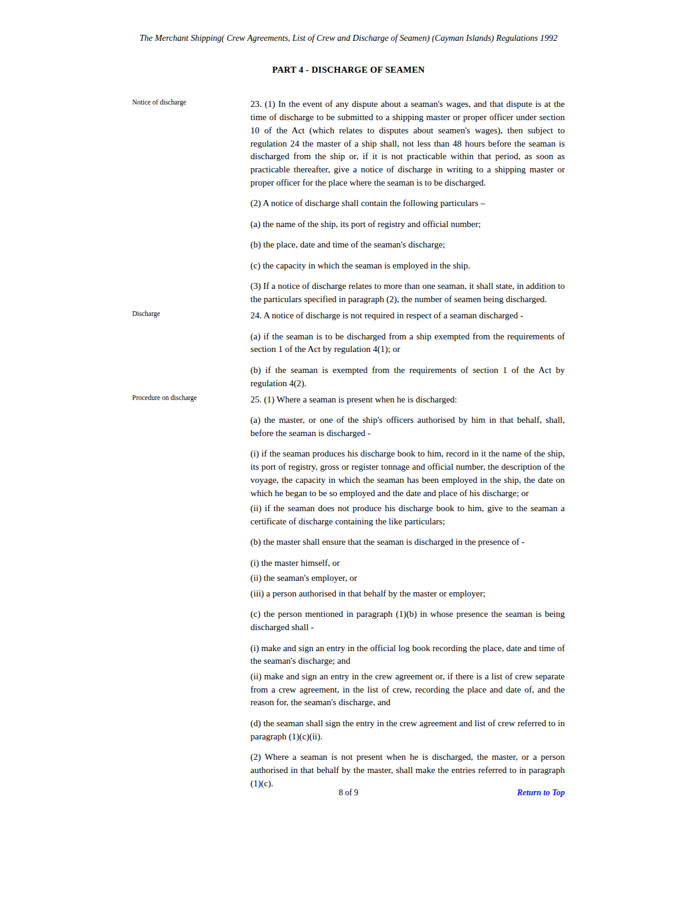The Merchant Shipping( Crew Agreements, List of Crew and Discharge of Seamen) (Cayman Islands) Regulations 1992
PART 4 - DISCHARGE OF SEAMEN
Notice of discharge
23. (1) In the event of any dispute about a seaman's wages, and that dispute is at the time of discharge to be submitted to a shipping master or proper officer under section 10 of the Act (which relates to disputes about seamen's wages), then subject to regulation 24 the master of a ship shall, not less than 48 hours before the seaman is discharged from the ship or, if it is not practicable within that period, as soon as practicable thereafter, give a notice of discharge in writing to a shipping master or proper officer for the place where the seaman is to be discharged.
(2) A notice of discharge shall contain the following particulars –
(a) the name of the ship, its port of registry and official number;
(b) the place, date and time of the seaman's discharge;
(c) the capacity in which the seaman is employed in the ship.
(3) If a notice of discharge relates to more than one seaman, it shall state, in addition to the particulars specified in paragraph (2), the number of seamen being discharged.
Discharge
24. A notice of discharge is not required in respect of a seaman discharged -
(a) if the seaman is to be discharged from a ship exempted from the requirements of section 1 of the Act by regulation 4(1); or
(b) if the seaman is exempted from the requirements of section 1 of the Act by regulation 4(2).
Procedure on discharge
25. (1) Where a seaman is present when he is discharged:
(a) the master, or one of the ship's officers authorised by him in that behalf, shall, before the seaman is discharged -
(i) if the seaman produces his discharge book to him, record in it the name of the ship, its port of registry, gross or register tonnage and official number, the description of the voyage, the capacity in which the seaman has been employed in the ship, the date on which he began to be so employed and the date and place of his discharge; or
(ii) if the seaman does not produce his discharge book to him, give to the seaman a certificate of discharge containing the like particulars;
(b) the master shall ensure that the seaman is discharged in the presence of -
(i) the master himself, or
(ii) the seaman's employer, or
(iii) a person authorised in that behalf by the master or employer;
(c) the person mentioned in paragraph (1)(b) in whose presence the seaman is being discharged shall -
(i) make and sign an entry in the official log book recording the place, date and time of the seaman's discharge; and
(ii) make and sign an entry in the crew agreement or, if there is a list of crew separate from a crew agreement, in the list of crew, recording the place and date of, and the reason for, the seaman's discharge, and
(d) the seaman shall sign the entry in the crew agreement and list of crew referred to in paragraph (1)(c)(ii).
(2) Where a seaman is not present when he is discharged, the master, or a person authorised in that behalf by the master, shall make the entries referred to in paragraph (1)(c).
8 of 9
Return to Top